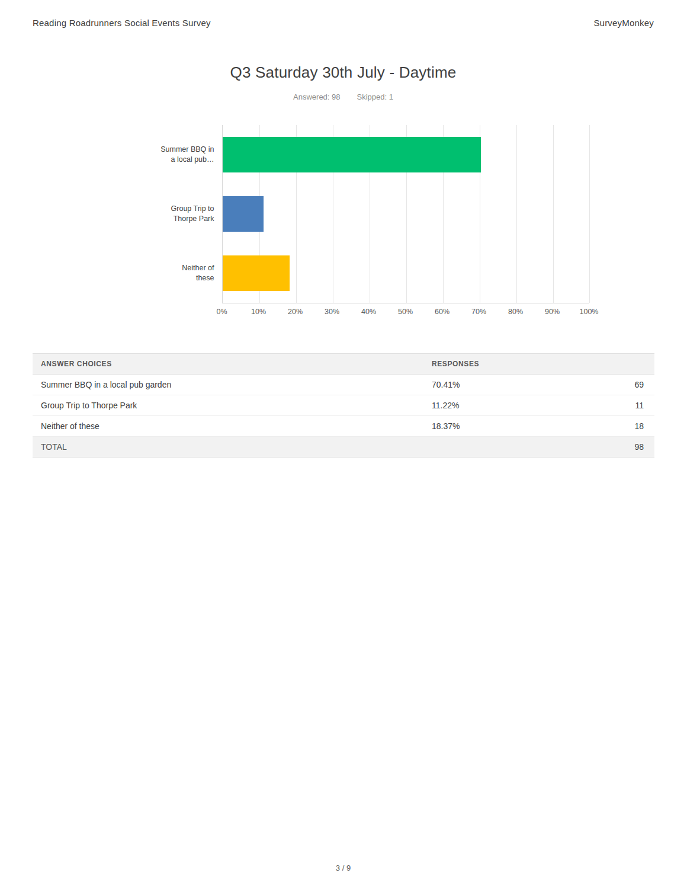Reading Roadrunners Social Events Survey
SurveyMonkey
Q3 Saturday 30th July - Daytime
Answered: 98 Skipped: 1
Summer BBQ in
a local pub…
Group Trip to
Thorpe Park
Neither of
these
0% 10% 20% 30% 40% 50% 60% 70% 80% 90% 100%
| ANSWER CHOICES | RESPONSES |
| --- | --- |
| Summer BBQ in a local pub garden | 70.41% | 69 |
| Group Trip to Thorpe Park | 11.22% | 11 |
| Neither of these | 18.37% | 18 |
| TOTAL | | 98 |
3 / 9